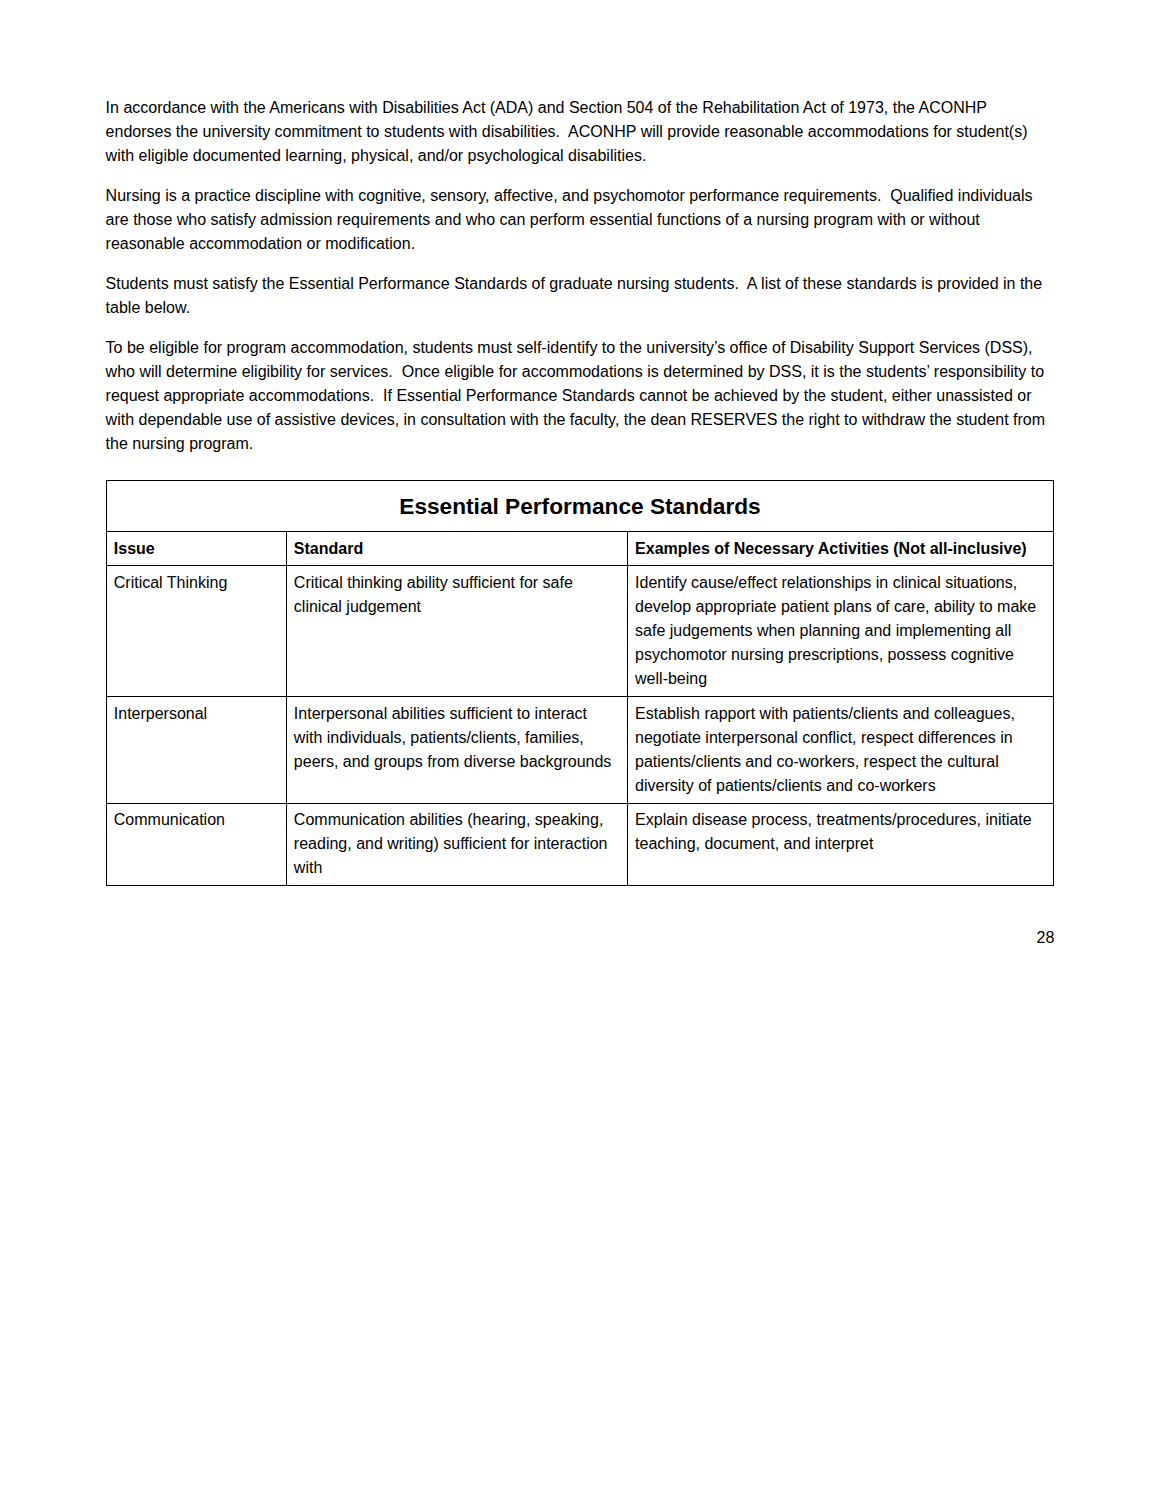In accordance with the Americans with Disabilities Act (ADA) and Section 504 of the Rehabilitation Act of 1973, the ACONHP endorses the university commitment to students with disabilities. ACONHP will provide reasonable accommodations for student(s) with eligible documented learning, physical, and/or psychological disabilities.
Nursing is a practice discipline with cognitive, sensory, affective, and psychomotor performance requirements. Qualified individuals are those who satisfy admission requirements and who can perform essential functions of a nursing program with or without reasonable accommodation or modification.
Students must satisfy the Essential Performance Standards of graduate nursing students. A list of these standards is provided in the table below.
To be eligible for program accommodation, students must self-identify to the university’s office of Disability Support Services (DSS), who will determine eligibility for services. Once eligible for accommodations is determined by DSS, it is the students’ responsibility to request appropriate accommodations. If Essential Performance Standards cannot be achieved by the student, either unassisted or with dependable use of assistive devices, in consultation with the faculty, the dean RESERVES the right to withdraw the student from the nursing program.
Essential Performance Standards
| Issue | Standard | Examples of Necessary Activities (Not all-inclusive) |
| --- | --- | --- |
| Critical Thinking | Critical thinking ability sufficient for safe clinical judgement | Identify cause/effect relationships in clinical situations, develop appropriate patient plans of care, ability to make safe judgements when planning and implementing all psychomotor nursing prescriptions, possess cognitive well-being |
| Interpersonal | Interpersonal abilities sufficient to interact with individuals, patients/clients, families, peers, and groups from diverse backgrounds | Establish rapport with patients/clients and colleagues, negotiate interpersonal conflict, respect differences in patients/clients and co-workers, respect the cultural diversity of patients/clients and co-workers |
| Communication | Communication abilities (hearing, speaking, reading, and writing) sufficient for interaction with | Explain disease process, treatments/procedures, initiate teaching, document, and interpret |
28